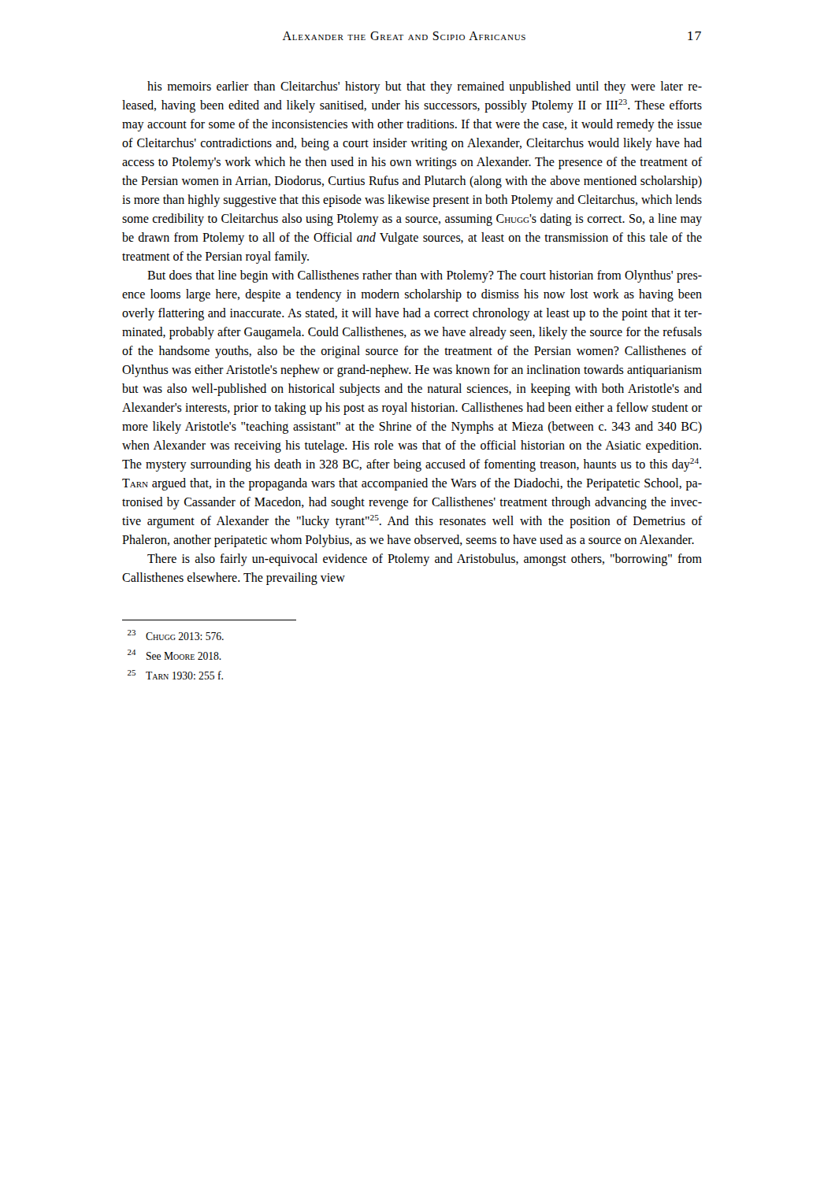Alexander the Great and Scipio Africanus 17
his memoirs earlier than Cleitarchus' history but that they remained unpublished until they were later released, having been edited and likely sanitised, under his successors, possibly Ptolemy II or III23. These efforts may account for some of the inconsistencies with other traditions. If that were the case, it would remedy the issue of Cleitarchus' contradictions and, being a court insider writing on Alexander, Cleitarchus would likely have had access to Ptolemy's work which he then used in his own writings on Alexander. The presence of the treatment of the Persian women in Arrian, Diodorus, Curtius Rufus and Plutarch (along with the above mentioned scholarship) is more than highly suggestive that this episode was likewise present in both Ptolemy and Cleitarchus, which lends some credibility to Cleitarchus also using Ptolemy as a source, assuming Chugg's dating is correct. So, a line may be drawn from Ptolemy to all of the Official and Vulgate sources, at least on the transmission of this tale of the treatment of the Persian royal family.
But does that line begin with Callisthenes rather than with Ptolemy? The court historian from Olynthus' presence looms large here, despite a tendency in modern scholarship to dismiss his now lost work as having been overly flattering and inaccurate. As stated, it will have had a correct chronology at least up to the point that it terminated, probably after Gaugamela. Could Callisthenes, as we have already seen, likely the source for the refusals of the handsome youths, also be the original source for the treatment of the Persian women? Callisthenes of Olynthus was either Aristotle's nephew or grand-nephew. He was known for an inclination towards antiquarianism but was also well-published on historical subjects and the natural sciences, in keeping with both Aristotle's and Alexander's interests, prior to taking up his post as royal historian. Callisthenes had been either a fellow student or more likely Aristotle's "teaching assistant" at the Shrine of the Nymphs at Mieza (between c. 343 and 340 BC) when Alexander was receiving his tutelage. His role was that of the official historian on the Asiatic expedition. The mystery surrounding his death in 328 BC, after being accused of fomenting treason, haunts us to this day24. Tarn argued that, in the propaganda wars that accompanied the Wars of the Diadochi, the Peripatetic School, patronised by Cassander of Macedon, had sought revenge for Callisthenes' treatment through advancing the invective argument of Alexander the "lucky tyrant"25. And this resonates well with the position of Demetrius of Phaleron, another peripatetic whom Polybius, as we have observed, seems to have used as a source on Alexander.
There is also fairly un-equivocal evidence of Ptolemy and Aristobulus, amongst others, "borrowing" from Callisthenes elsewhere. The prevailing view
23 Chugg 2013: 576.
24 See Moore 2018.
25 Tarn 1930: 255 f.